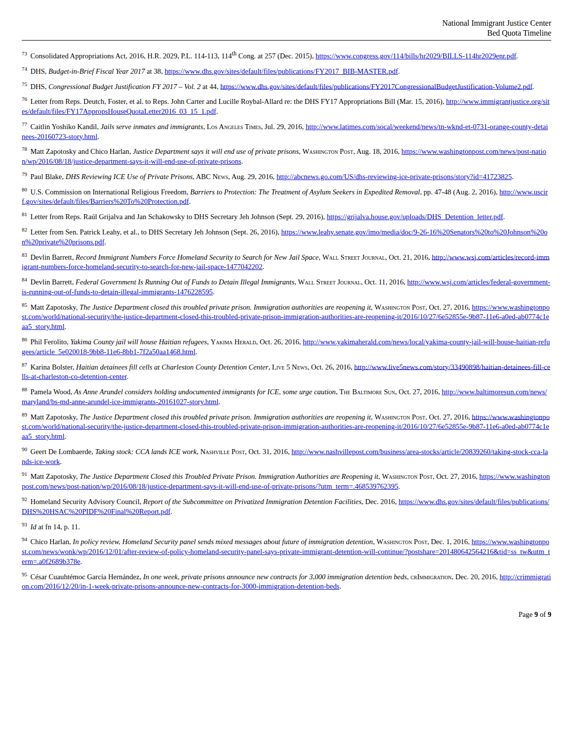National Immigrant Justice Center
Bed Quota Timeline
73 Consolidated Appropriations Act, 2016, H.R. 2029, P.L. 114-113, 114th Cong. at 257 (Dec. 2015), https://www.congress.gov/114/bills/hr2029/BILLS-114hr2029enr.pdf.
74 DHS, Budget-in-Brief Fiscal Year 2017 at 38, https://www.dhs.gov/sites/default/files/publications/FY2017_BIB-MASTER.pdf.
75 DHS, Congressional Budget Justification FY 2017 – Vol. 2 at 44, https://www.dhs.gov/sites/default/files/publications/FY2017CongressionalBudgetJustification-Volume2.pdf.
76 Letter from Reps. Deutch, Foster, et al. to Reps. John Carter and Lucille Roybal-Allard re: the DHS FY17 Appropriations Bill (Mar. 15, 2016), http://www.immigrantjustice.org/sites/default/files/FY17AppropsHouseQuotaLetter2016_03_15_1.pdf.
77 Caitlin Yoshiko Kandil, Jails serve inmates and immigrants, Los Angeles Times, Jul. 29, 2016, http://www.latimes.com/socal/weekend/news/tn-wknd-et-0731-orange-county-detainees-20160723-story.html.
78 Matt Zapotosky and Chico Harlan, Justice Department says it will end use of private prisons, Washington Post, Aug. 18, 2016, https://www.washingtonpost.com/news/post-nation/wp/2016/08/18/justice-department-says-it-will-end-use-of-private-prisons.
79 Paul Blake, DHS Reviewing ICE Use of Private Prisons, ABC News, Aug. 29, 2016, http://abcnews.go.com/US/dhs-reviewing-ice-private-prisons/story?id=41723825.
80 U.S. Commission on International Religious Freedom, Barriers to Protection: The Treatment of Asylum Seekers in Expedited Removal, pp. 47-48 (Aug. 2, 2016), http://www.uscirf.gov/sites/default/files/Barriers%20To%20Protection.pdf.
81 Letter from Reps. Raúl Grijalva and Jan Schakowsky to DHS Secretary Jeh Johnson (Sept. 29, 2016), https://grijalva.house.gov/uploads/DHS_Detention_letter.pdf.
82 Letter from Sen. Patrick Leahy, et al., to DHS Secretary Jeh Johnson (Sept. 26, 2016), https://www.leahy.senate.gov/imo/media/doc/9-26-16%20Senators%20to%20Johnson%20on%20private%20prisons.pdf.
83 Devlin Barrett, Record Immigrant Numbers Force Homeland Security to Search for New Jail Space, Wall Street Journal, Oct. 21, 2016, http://www.wsj.com/articles/record-immigrant-numbers-force-homeland-security-to-search-for-new-jail-space-1477042202.
84 Devlin Barrett, Federal Government Is Running Out of Funds to Detain Illegal Immigrants, Wall Street Journal, Oct. 11, 2016, http://www.wsj.com/articles/federal-government-is-running-out-of-funds-to-detain-illegal-immigrants-1476228595.
85 Matt Zapotosky, The Justice Department closed this troubled private prison. Immigration authorities are reopening it, Washington Post, Oct. 27, 2016, https://www.washingtonpost.com/world/national-security/the-justice-department-closed-this-troubled-private-prison-immigration-authorities-are-reopening-it/2016/10/27/6e52855e-9b87-11e6-a0ed-ab0774c1eaa5_story.html.
86 Phil Ferolito, Yakima County jail will house Haitian refugees, Yakima Herald, Oct. 26, 2016, http://www.yakimaherald.com/news/local/yakima-county-jail-will-house-haitian-refugees/article_5e020018-9bb8-11e6-8bb1-7f2a50aa1468.html.
87 Karina Bolster, Haitian detainees fill cells at Charleston County Detention Center, Live 5 News, Oct. 26, 2016, http://www.live5news.com/story/33490898/haitian-detainees-fill-cells-at-charleston-co-detention-center.
88 Pamela Wood, As Anne Arundel considers holding undocumented immigrants for ICE, some urge caution, The Baltimore Sun, Oct. 27, 2016, http://www.baltimoresun.com/news/maryland/bs-md-anne-arundel-ice-immigrants-20161027-story.html.
89 Matt Zapotosky, The Justice Department closed this troubled private prison. Immigration authorities are reopening it, Washington Post, Oct. 27, 2016, https://www.washingtonpost.com/world/national-security/the-justice-department-closed-this-troubled-private-prison-immigration-authorities-are-reopening-it/2016/10/27/6e52855e-9b87-11e6-a0ed-ab0774c1eaa5_story.html.
90 Geert De Lombaerde, Taking stock: CCA lands ICE work, Nashville Post, Oct. 31, 2016, http://www.nashvillepost.com/business/area-stocks/article/20839260/taking-stock-cca-lands-ice-work.
91 Matt Zapotosky, The Justice Department Closed this Troubled Private Prison. Immigration Authorities are Reopening it, Washington Post, Oct. 27, 2016, https://www.washingtonpost.com/news/post-nation/wp/2016/08/18/justice-department-says-it-will-end-use-of-private-prisons/?utm_term=.468539762395.
92 Homeland Security Advisory Council, Report of the Subcommittee on Privatized Immigration Detention Facilities, Dec. 2016, https://www.dhs.gov/sites/default/files/publications/DHS%20HSAC%20PIDF%20Final%20Report.pdf.
93 Id at fn 14, p. 11.
94 Chico Harlan, In policy review, Homeland Security panel sends mixed messages about future of immigration detention, Washington Post, Dec. 1, 2016, https://www.washingtonpost.com/news/wonk/wp/2016/12/01/after-review-of-policy-homeland-security-panel-says-private-immigrant-detention-will-continue/?postshare=201480642564216&tid=ss_tw&utm_term=.a0f2689b378e.
95 César Cuauhtémoc García Hernández, In one week, private prisons announce new contracts for 3,000 immigration detention beds, crImmigration, Dec. 20, 2016, http://crimmigration.com/2016/12/20/in-1-week-private-prisons-announce-new-contracts-for-3000-immigration-detention-beds.
Page 9 of 9